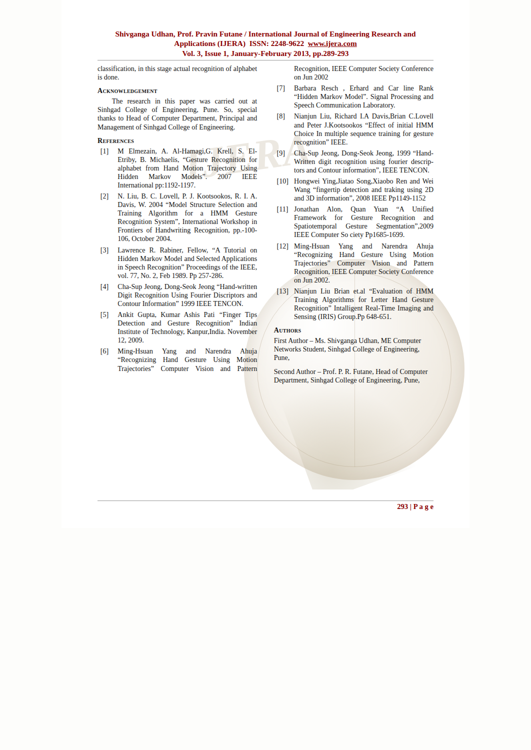Shivganga Udhan, Prof. Pravin Futane / International Journal of Engineering Research and
Applications (IJERA) ISSN: 2248-9622 www.ijera.com
Vol. 3, Issue 1, January-February 2013, pp.289-293
IJERA
classification, in this stage actual recognition of alphabet is done.
Acknowledgement
The research in this paper was carried out at Sinhgad College of Engineering, Pune. So, special thanks to Head of Computer Department, Principal and Management of Sinhgad College of Engineering.
References
[1] M Elmezain, A. Al-Hamagi,G. Krell, S. El-Etriby, B. Michaelis, “Gesture Recognition for alphabet from Hand Motion Trajectory Using Hidden Markov Models”. 2007 IEEE International pp:1192-1197.
[2] N. Liu, B. C. Lovell, P. J. Kootsookos, R. I. A. Davis, W. 2004 “Model Structure Selection and Training Algorithm for a HMM Gesture Recognition System”, International Workshop in Frontiers of Handwriting Recognition, pp.-100-106, October 2004.
[3] Lawrence R. Rabiner, Fellow, “A Tutorial on Hidden Markov Model and Selected Applications in Speech Recognition” Proceedings of the IEEE, vol. 77, No. 2, Feb 1989. Pp 257-286.
[4] Cha-Sup Jeong, Dong-Seok Jeong “Hand-written Digit Recognition Using Fourier Discriptors and Contour Information” 1999 IEEE TENCON.
[5] Ankit Gupta, Kumar Ashis Pati “Finger Tips Detection and Gesture Recognition” Indian Institute of Technology, Kanpur,India. November 12, 2009.
[6] Ming-Hsuan Yang and Narendra Ahuja “Recognizing Hand Gesture Using Motion Trajectories” Computer Vision and Pattern Recognition, IEEE Computer Society Conference on Jun 2002
[7] Barbara Resch , Erhard and Car line Rank “Hidden Markov Model”. Signal Processing and Speech Communication Laboratory.
[8] Nianjun Liu, Richard I.A Davis,Brian C.Lovell and Peter J.Kootsookos “Effect of initial HMM Choice In multiple sequence training for gesture recognition” IEEE.
[9] Cha-Sup Jeong, Dong-Seok Jeong, 1999 “Hand-Written digit recognition using fourier descriptors and Contour information”, IEEE TENCON.
[10] Hongwei Ying,Jiatao Song,Xiaobo Ren and Wei Wang “fingertip detection and traking using 2D and 3D information”, 2008 IEEE Pp1149-1152
[11] Jonathan Alon, Quan Yuan “A Unified Framework for Gesture Recognition and Spatiotemporal Gesture Segmentation”,2009 IEEE Computer So ciety Pp1685-1699.
[12] Ming-Hsuan Yang and Narendra Ahuja “Recognizing Hand Gesture Using Motion Trajectories” Computer Vision and Pattern Recognition, IEEE Computer Society Conference on Jun 2002.
[13] Nianjun Liu Brian et.al “Evaluation of HMM Training Algorithms for Letter Hand Gesture Recognition” Intalligent Real-Time Imaging and Sensing (IRIS) Group.Pp 648-651.
Authors
First Author – Ms. Shivganga Udhan, ME Computer Networks Student, Sinhgad College of Engineering, Pune,
Second Author – Prof. P. R. Futane, Head of Computer Department, Sinhgad College of Engineering, Pune,
293 | P a g e